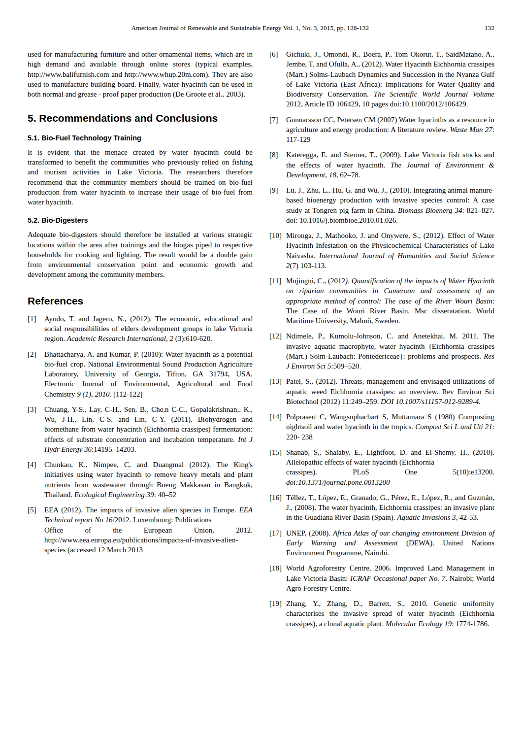American Journal of Renewable and Sustainable Energy Vol. 1, No. 3, 2015, pp. 128-132
132
used for manufacturing furniture and other ornamental items, which are in high demand and available through online stores (typical examples, http://www.balifurnish.com and http://www.whup.20m.com). They are also used to manufacture building board. Finally, water hyacinth can be used in both normal and grease - proof paper production (De Groote et al., 2003).
5. Recommendations and Conclusions
5.1. Bio-Fuel Technology Training
It is evident that the menace created by water hyacinth could be transformed to benefit the communities who previously relied on fishing and tourism activities in Lake Victoria. The researchers therefore recommend that the community members should be trained on bio-fuel production from water hyacinth to increase their usage of bio-fuel from water hyacinth.
5.2. Bio-Digesters
Adequate bio-digesters should therefore be installed at various strategic locations within the area after trainings and the biogas piped to respective households for cooking and lighting. The result would be a double gain from environmental conservation point and economic growth and development among the community members.
References
[1] Ayodo, T. and Jagero, N., (2012). The economic, educational and social responsibilities of elders development groups in lake Victoria region. Academic Research International, 2 (3):610-620.
[2] Bhattacharya, A. and Kumar, P. (2010): Water hyacinth as a potential bio-fuel crop. National Environmental Sound Production Agriculture Laboratory, University of Georgia, Tifton, GA 31794, USA, Electronic Journal of Environmental, Agricultural and Food Chemistry 9 (1), 2010. [112-122]
[3] Chuang, Y-S., Lay, C-H., Sen, B., Che,n C-C., Gopalakrishnan,. K., Wu, J-H., Lin, C-S. and Lin, C-Y. (2011). Biohydrogen and biomethane from water hyacinth (Eichhornia crassipes) fermentation: effects of substrate concentration and incubation temperature. Int J Hydr Energy 36:14195–14203.
[4] Chunkao, K., Nimpee, C, and Duangmal (2012). The King's initiatives using water hyacinth to remove heavy metals and plant nutrients from wastewater through Bueng Makkasan in Bangkok, Thailand. Ecological Engineering 39: 40–52
[5] EEA (2012). The impacts of invasive alien species in Europe. EEA Technical report No 16/2012. Luxembourg: Publications Office of the European Union, 2012. http://www.eea.europa.eu/publications/impacts-of-invasive-alien-species (accessed 12 March 2013
[6] Gichuki, J., Omondi, R., Boera, P., Tom Okorut, T., SaidMatano, A., Jembe, T. and Ofulla, A., (2012). Water Hyacinth Eichhornia crassipes (Mart.) Solms-Laubach Dynamics and Succession in the Nyanza Gulf of Lake Victoria (East Africa): Implications for Water Quality and Biodiversity Conservation. The Scientific World Journal Volume 2012, Article ID 106429, 10 pages doi:10.1100/2012/106429.
[7] Gunnarsson CC, Petersen CM (2007) Water hyacinths as a resource in agriculture and energy production: A literature review. Waste Man 27: 117-129
[8] Kateregga, E. and Sterner, T., (2009). Lake Victoria fish stocks and the effects of water hyacinth. The Journal of Environment & Development, 18, 62–78.
[9] Lu, J., Zhu, L., Hu, G. and Wu, J., (2010). Integrating animal manure-based bioenergy production with invasive species control: A case study at Tongren pig farm in China. Biomass Bioenerg 34: 821–827. doi: 10.1016/j.biombioe.2010.01.026.
[10] Mironga, J., Mathooko, J. and Onywere, S., (2012). Effect of Water Hyacinth Infestation on the Physicochemical Characteristics of Lake Naivasha. International Journal of Humanities and Social Science 2(7) 103-113.
[11] Mujingni, C., (2012). Quantification of the impacts of Water Hyacinth on riparian communities in Cameroon and assessment of an appropriate method of control: The case of the River Wouri Basin: The Case of the Wouri River Basin. Msc disseratation. World Maritime University, Malmö, Sweden.
[12] Ndimele, P., Kumolu-Johnson, C. and Anetekhai, M. 2011. The invasive aquatic macrophyte, water hyacinth {Eichhornia crassipes (Mart.) Solm-Laubach: Pontedericeae}: problems and prospects. Res J Environ Sci 5:509–520.
[13] Patel, S., (2012). Threats, management and envisaged utilizations of aquatic weed Eichhornia crassipes: an overview. Rev Environ Sci Biotechnol (2012) 11:249–259. DOI 10.1007/s11157-012-9289-4.
[14] Polprasert C, Wangsuphachart S, Muttamara S (1980) Composting nightsoil and water hyacinth in the tropics. Compost Sci L and Uti 21: 220- 238
[15] Shanab, S,, Shalaby, E., Lightfoot, D. and El-Shemy, H., (2010). Allelopathic effects of water hyacinth (Eichhornia crassipes). PLoS One 5(10):e13200. doi:10.1371/journal.pone.0013200
[16] Téllez, T., López, E., Granado, G., Pérez, E., López, R., and Guzmán, J., (2008). The water hyacinth, Eichhornia crassipes: an invasive plant in the Guadiana River Basin (Spain). Aquatic Invasions 3, 42-53.
[17] UNEP, (2008). Africa Atlas of our changing environment Division of Early Warning and Assessment (DEWA). United Nations Environment Programme, Nairobi.
[18] World Agroforestry Centre, 2006. Improved Land Management in Lake Victoria Basin: ICRAF Occasional paper No. 7. Nairobi; World Agro Forestry Centre.
[19] Zhang, Y., Zhang, D., Barrett, S., 2010. Genetic uniformity characterises the invasive spread of water hyacinth (Eichhornia crassipes), a clonal aquatic plant. Molecular Ecology 19: 1774-1786.